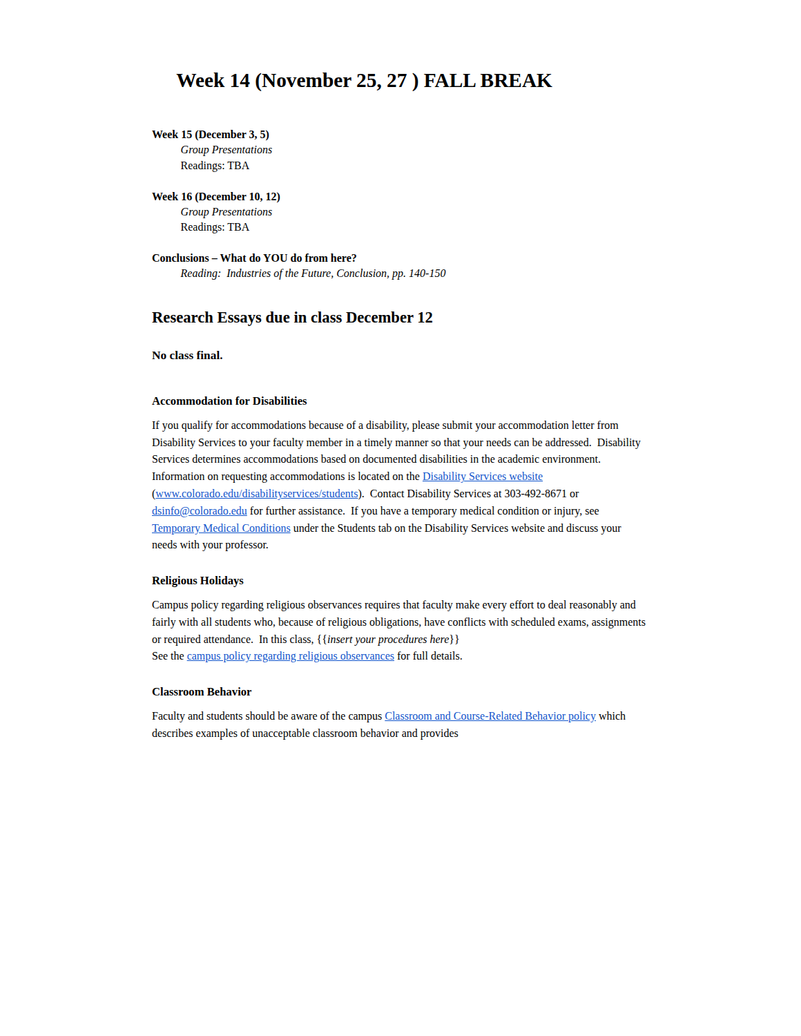Week 14 (November 25, 27 ) FALL BREAK
Week 15 (December 3, 5)
Group Presentations
Readings: TBA
Week 16 (December 10, 12)
Group Presentations
Readings: TBA
Conclusions – What do YOU do from here?
Reading: Industries of the Future, Conclusion, pp. 140-150
Research Essays due in class December 12
No class final.
Accommodation for Disabilities
If you qualify for accommodations because of a disability, please submit your accommodation letter from Disability Services to your faculty member in a timely manner so that your needs can be addressed. Disability Services determines accommodations based on documented disabilities in the academic environment. Information on requesting accommodations is located on the Disability Services website (www.colorado.edu/disabilityservices/students). Contact Disability Services at 303-492-8671 or dsinfo@colorado.edu for further assistance. If you have a temporary medical condition or injury, see Temporary Medical Conditions under the Students tab on the Disability Services website and discuss your needs with your professor.
Religious Holidays
Campus policy regarding religious observances requires that faculty make every effort to deal reasonably and fairly with all students who, because of religious obligations, have conflicts with scheduled exams, assignments or required attendance. In this class, {{insert your procedures here}}
See the campus policy regarding religious observances for full details.
Classroom Behavior
Faculty and students should be aware of the campus Classroom and Course-Related Behavior policy which describes examples of unacceptable classroom behavior and provides